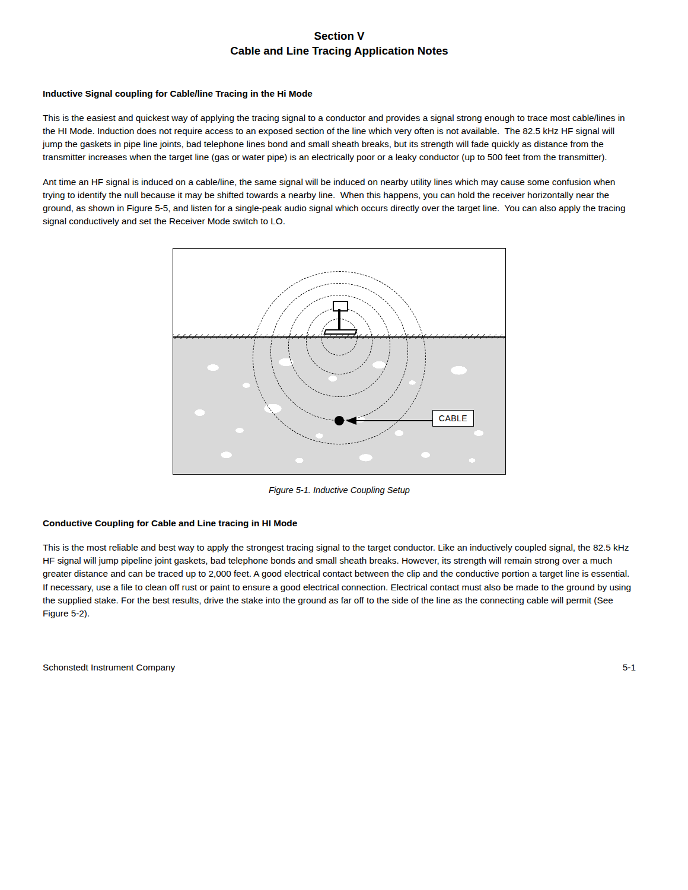Section V
Cable and Line Tracing Application Notes
Inductive Signal coupling for Cable/line Tracing in the Hi Mode
This is the easiest and quickest way of applying the tracing signal to a conductor and provides a signal strong enough to trace most cable/lines in the HI Mode. Induction does not require access to an exposed section of the line which very often is not available. The 82.5 kHz HF signal will jump the gaskets in pipe line joints, bad telephone lines bond and small sheath breaks, but its strength will fade quickly as distance from the transmitter increases when the target line (gas or water pipe) is an electrically poor or a leaky conductor (up to 500 feet from the transmitter).
Ant time an HF signal is induced on a cable/line, the same signal will be induced on nearby utility lines which may cause some confusion when trying to identify the null because it may be shifted towards a nearby line. When this happens, you can hold the receiver horizontally near the ground, as shown in Figure 5-5, and listen for a single-peak audio signal which occurs directly over the target line. You can also apply the tracing signal conductively and set the Receiver Mode switch to LO.
CABLE
Figure 5-1. Inductive Coupling Setup
Conductive Coupling for Cable and Line tracing in HI Mode
This is the most reliable and best way to apply the strongest tracing signal to the target conductor. Like an inductively coupled signal, the 82.5 kHz HF signal will jump pipeline joint gaskets, bad telephone bonds and small sheath breaks. However, its strength will remain strong over a much greater distance and can be traced up to 2,000 feet. A good electrical contact between the clip and the conductive portion a target line is essential. If necessary, use a file to clean off rust or paint to ensure a good electrical connection. Electrical contact must also be made to the ground by using the supplied stake. For the best results, drive the stake into the ground as far off to the side of the line as the connecting cable will permit (See Figure 5-2).
Schonstedt Instrument Company 5-1